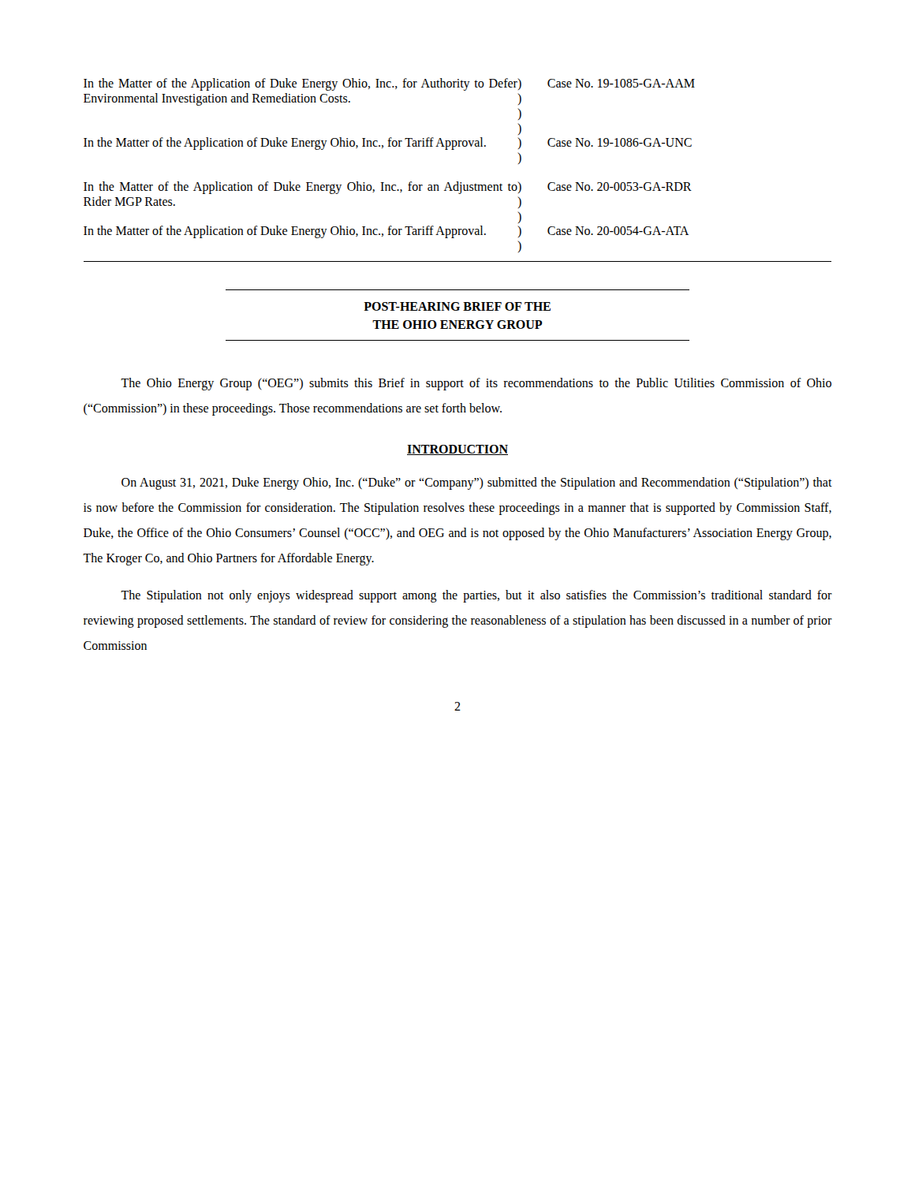| In the Matter of the Application of Duke Energy Ohio, Inc., for Authority to Defer Environmental Investigation and Remediation Costs. | ) ) ) | Case No. 19-1085-GA-AAM |
| | ) | |
| In the Matter of the Application of Duke Energy Ohio, Inc., for Tariff Approval. | ) ) | Case No. 19-1086-GA-UNC |
| In the Matter of the Application of Duke Energy Ohio, Inc., for an Adjustment to Rider MGP Rates. | ) ) | Case No. 20-0053-GA-RDR |
| | ) | |
| In the Matter of the Application of Duke Energy Ohio, Inc., for Tariff Approval. | ) ) | Case No. 20-0054-GA-ATA |
POST-HEARING BRIEF OF THE
THE OHIO ENERGY GROUP
The Ohio Energy Group (“OEG”) submits this Brief in support of its recommendations to the Public Utilities Commission of Ohio (“Commission”) in these proceedings. Those recommendations are set forth below.
INTRODUCTION
On August 31, 2021, Duke Energy Ohio, Inc. (“Duke” or “Company”) submitted the Stipulation and Recommendation (“Stipulation”) that is now before the Commission for consideration. The Stipulation resolves these proceedings in a manner that is supported by Commission Staff, Duke, the Office of the Ohio Consumers’ Counsel (“OCC”), and OEG and is not opposed by the Ohio Manufacturers’ Association Energy Group, The Kroger Co, and Ohio Partners for Affordable Energy.
The Stipulation not only enjoys widespread support among the parties, but it also satisfies the Commission’s traditional standard for reviewing proposed settlements. The standard of review for considering the reasonableness of a stipulation has been discussed in a number of prior Commission
2